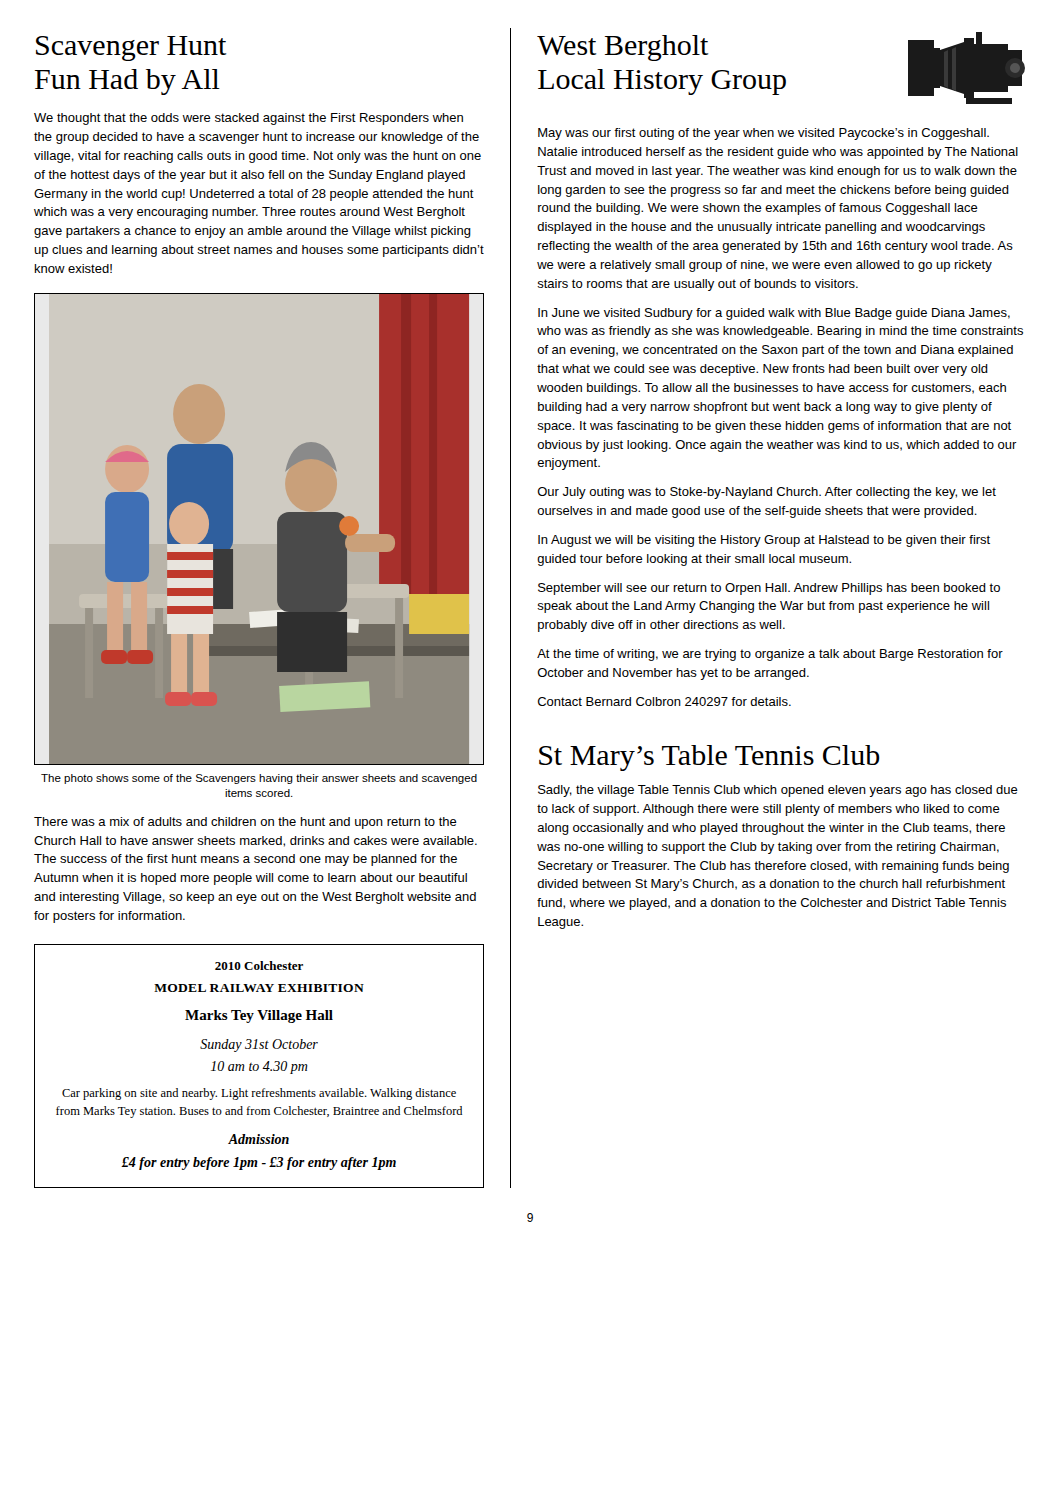Scavenger Hunt
Fun Had by All
We thought that the odds were stacked against the First Responders when the group decided to have a scavenger hunt to increase our knowledge of the village, vital for reaching calls outs in good time. Not only was the hunt on one of the hottest days of the year but it also fell on the Sunday England played Germany in the world cup! Undeterred a total of 28 people attended the hunt which was a very encouraging number. Three routes around West Bergholt gave partakers a chance to enjoy an amble around the Village whilst picking up clues and learning about street names and houses some participants didn’t know existed!
The photo shows some of the Scavengers having their answer sheets and scavenged items scored.
There was a mix of adults and children on the hunt and upon return to the Church Hall to have answer sheets marked, drinks and cakes were available. The success of the first hunt means a second one may be planned for the Autumn when it is hoped more people will come to learn about our beautiful and interesting Village, so keep an eye out on the West Bergholt website and for posters for information.
2010 Colchester
MODEL RAILWAY EXHIBITION
Marks Tey Village Hall
Sunday 31st October
10 am to 4.30 pm
Car parking on site and nearby. Light refreshments available. Walking distance from Marks Tey station. Buses to and from Colchester, Braintree and Chelmsford
Admission
£4 for entry before 1pm - £3 for entry after 1pm
West Bergholt
Local History Group
May was our first outing of the year when we visited Paycocke’s in Coggeshall. Natalie introduced herself as the resident guide who was appointed by The National Trust and moved in last year. The weather was kind enough for us to walk down the long garden to see the progress so far and meet the chickens before being guided round the building. We were shown the examples of famous Coggeshall lace displayed in the house and the unusually intricate panelling and woodcarvings reflecting the wealth of the area generated by 15th and 16th century wool trade. As we were a relatively small group of nine, we were even allowed to go up rickety stairs to rooms that are usually out of bounds to visitors.
In June we visited Sudbury for a guided walk with Blue Badge guide Diana James, who was as friendly as she was knowledgeable. Bearing in mind the time constraints of an evening, we concentrated on the Saxon part of the town and Diana explained that what we could see was deceptive. New fronts had been built over very old wooden buildings. To allow all the businesses to have access for customers, each building had a very narrow shopfront but went back a long way to give plenty of space. It was fascinating to be given these hidden gems of information that are not obvious by just looking. Once again the weather was kind to us, which added to our enjoyment.
Our July outing was to Stoke-by-Nayland Church. After collecting the key, we let ourselves in and made good use of the self-guide sheets that were provided.
In August we will be visiting the History Group at Halstead to be given their first guided tour before looking at their small local museum.
September will see our return to Orpen Hall. Andrew Phillips has been booked to speak about the Land Army Changing the War but from past experience he will probably dive off in other directions as well.
At the time of writing, we are trying to organize a talk about Barge Restoration for October and November has yet to be arranged.
Contact Bernard Colbron 240297 for details.
St Mary’s Table Tennis Club
Sadly, the village Table Tennis Club which opened eleven years ago has closed due to lack of support. Although there were still plenty of members who liked to come along occasionally and who played throughout the winter in the Club teams, there was no-one willing to support the Club by taking over from the retiring Chairman, Secretary or Treasurer. The Club has therefore closed, with remaining funds being divided between St Mary’s Church, as a donation to the church hall refurbishment fund, where we played, and a donation to the Colchester and District Table Tennis League.
9